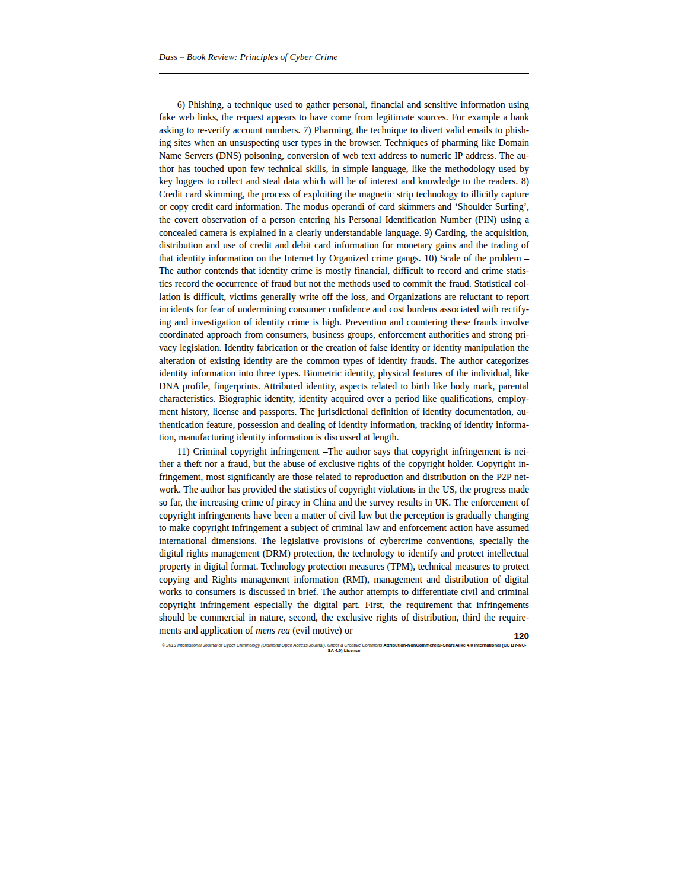Dass – Book Review: Principles of Cyber Crime
6) Phishing, a technique used to gather personal, financial and sensitive information using fake web links, the request appears to have come from legitimate sources. For example a bank asking to re-verify account numbers. 7) Pharming, the technique to divert valid emails to phishing sites when an unsuspecting user types in the browser. Techniques of pharming like Domain Name Servers (DNS) poisoning, conversion of web text address to numeric IP address. The author has touched upon few technical skills, in simple language, like the methodology used by key loggers to collect and steal data which will be of interest and knowledge to the readers. 8) Credit card skimming, the process of exploiting the magnetic strip technology to illicitly capture or copy credit card information. The modus operandi of card skimmers and ‘Shoulder Surfing’, the covert observation of a person entering his Personal Identification Number (PIN) using a concealed camera is explained in a clearly understandable language. 9) Carding, the acquisition, distribution and use of credit and debit card information for monetary gains and the trading of that identity information on the Internet by Organized crime gangs. 10) Scale of the problem – The author contends that identity crime is mostly financial, difficult to record and crime statistics record the occurrence of fraud but not the methods used to commit the fraud. Statistical collation is difficult, victims generally write off the loss, and Organizations are reluctant to report incidents for fear of undermining consumer confidence and cost burdens associated with rectifying and investigation of identity crime is high. Prevention and countering these frauds involve coordinated approach from consumers, business groups, enforcement authorities and strong privacy legislation. Identity fabrication or the creation of false identity or identity manipulation the alteration of existing identity are the common types of identity frauds. The author categorizes identity information into three types. Biometric identity, physical features of the individual, like DNA profile, fingerprints. Attributed identity, aspects related to birth like body mark, parental characteristics. Biographic identity, identity acquired over a period like qualifications, employment history, license and passports. The jurisdictional definition of identity documentation, authentication feature, possession and dealing of identity information, tracking of identity information, manufacturing identity information is discussed at length.
11) Criminal copyright infringement –The author says that copyright infringement is neither a theft nor a fraud, but the abuse of exclusive rights of the copyright holder. Copyright infringement, most significantly are those related to reproduction and distribution on the P2P network. The author has provided the statistics of copyright violations in the US, the progress made so far, the increasing crime of piracy in China and the survey results in UK. The enforcement of copyright infringements have been a matter of civil law but the perception is gradually changing to make copyright infringement a subject of criminal law and enforcement action have assumed international dimensions. The legislative provisions of cybercrime conventions, specially the digital rights management (DRM) protection, the technology to identify and protect intellectual property in digital format. Technology protection measures (TPM), technical measures to protect copying and Rights management information (RMI), management and distribution of digital works to consumers is discussed in brief. The author attempts to differentiate civil and criminal copyright infringement especially the digital part. First, the requirement that infringements should be commercial in nature, second, the exclusive rights of distribution, third the requirements and application of mens rea (evil motive) or
120
© 2019 International Journal of Cyber Criminology (Diamond Open Access Journal). Under a Creative Commons Attribution-NonCommercial-ShareAlike 4.0 International (CC BY-NC-SA 4.0) License